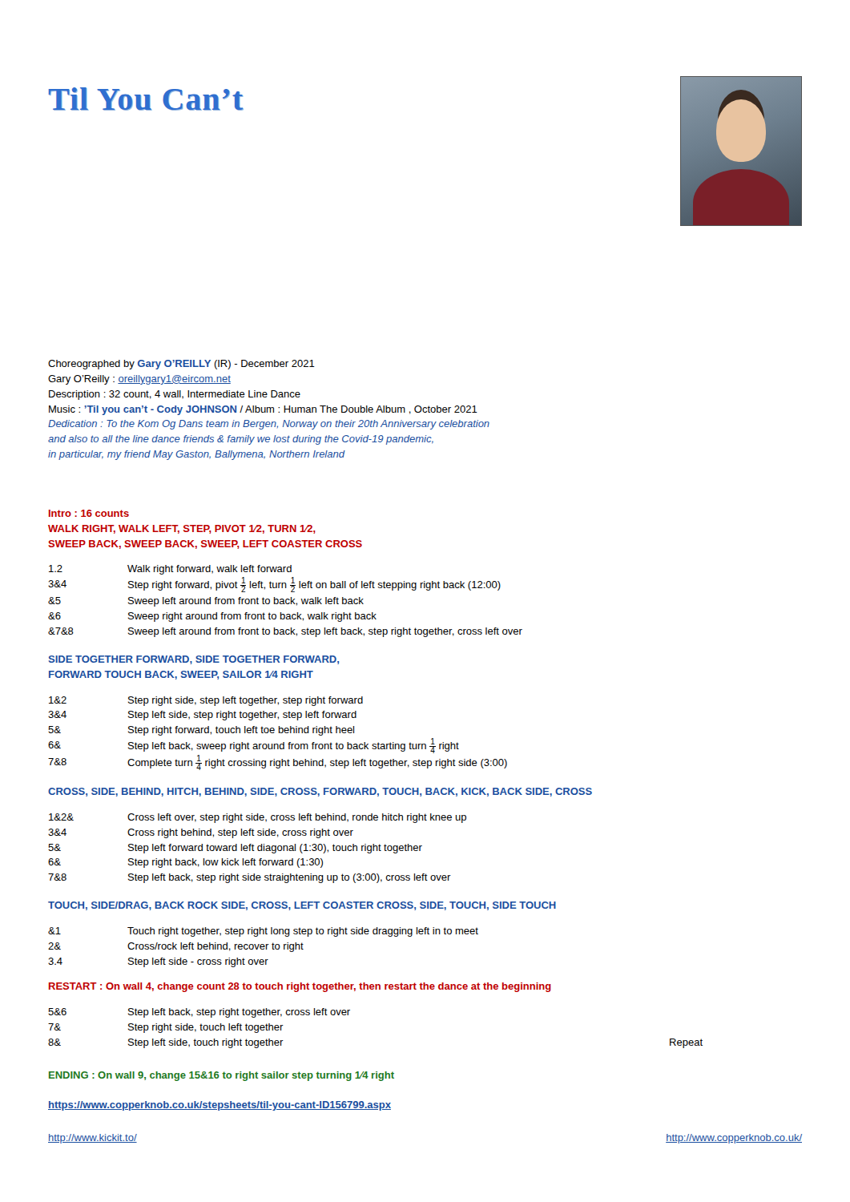Til You Can’t
Choreographed by Gary O’REILLY (IR) - December 2021
Gary O’Reilly : oreillygary1@eircom.net
Description : 32 count, 4 wall, Intermediate Line Dance
Music : ’Til you can’t - Cody JOHNSON / Album : Human The Double Album , October 2021
Dedication : To the Kom Og Dans team in Bergen, Norway on their 20th Anniversary celebration
and also to all the line dance friends & family we lost during the Covid-19 pandemic,
in particular, my friend May Gaston, Ballymena, Northern Ireland
Intro : 16 counts
WALK RIGHT, WALK LEFT, STEP, PIVOT 1⁄2, TURN 1⁄2,
SWEEP BACK, SWEEP BACK, SWEEP, LEFT COASTER CROSS
| 1.2 | Walk right forward, walk left forward |
| 3&4 | Step right forward, pivot 1 2 left, turn 1 2 left on ball of left stepping right back (12:00) |
| &5 | Sweep left around from front to back, walk left back |
| &6 | Sweep right around from front to back, walk right back |
| &7&8 | Sweep left around from front to back, step left back, step right together, cross left over |
SIDE TOGETHER FORWARD, SIDE TOGETHER FORWARD,
FORWARD TOUCH BACK, SWEEP, SAILOR 1⁄4 RIGHT
| 1&2 | Step right side, step left together, step right forward |
| 3&4 | Step left side, step right together, step left forward |
| 5& | Step right forward, touch left toe behind right heel |
| 6& | Step left back, sweep right around from front to back starting turn 1 4 right |
| 7&8 | Complete turn 1 4 right crossing right behind, step left together, step right side (3:00) |
CROSS, SIDE, BEHIND, HITCH, BEHIND, SIDE, CROSS, FORWARD, TOUCH, BACK, KICK, BACK SIDE, CROSS
| 1&2& | Cross left over, step right side, cross left behind, ronde hitch right knee up |
| 3&4 | Cross right behind, step left side, cross right over |
| 5& | Step left forward toward left diagonal (1:30), touch right together |
| 6& | Step right back, low kick left forward (1:30) |
| 7&8 | Step left back, step right side straightening up to (3:00), cross left over |
TOUCH, SIDE/DRAG, BACK ROCK SIDE, CROSS, LEFT COASTER CROSS, SIDE, TOUCH, SIDE TOUCH
| &1 | Touch right together, step right long step to right side dragging left in to meet |
| 2& | Cross/rock left behind, recover to right |
| 3.4 | Step left side - cross right over |
RESTART : On wall 4, change count 28 to touch right together, then restart the dance at the beginning
| 5&6 | Step left back, step right together, cross left over |
| 7& | Step right side, touch left together |
| 8& | Step left side, touch right together Repeat |
ENDING : On wall 9, change 15&16 to right sailor step turning 1⁄4 right
https://www.copperknob.co.uk/stepsheets/til-you-cant-ID156799.aspx
http://www.kickit.to/ http://www.copperknob.co.uk/